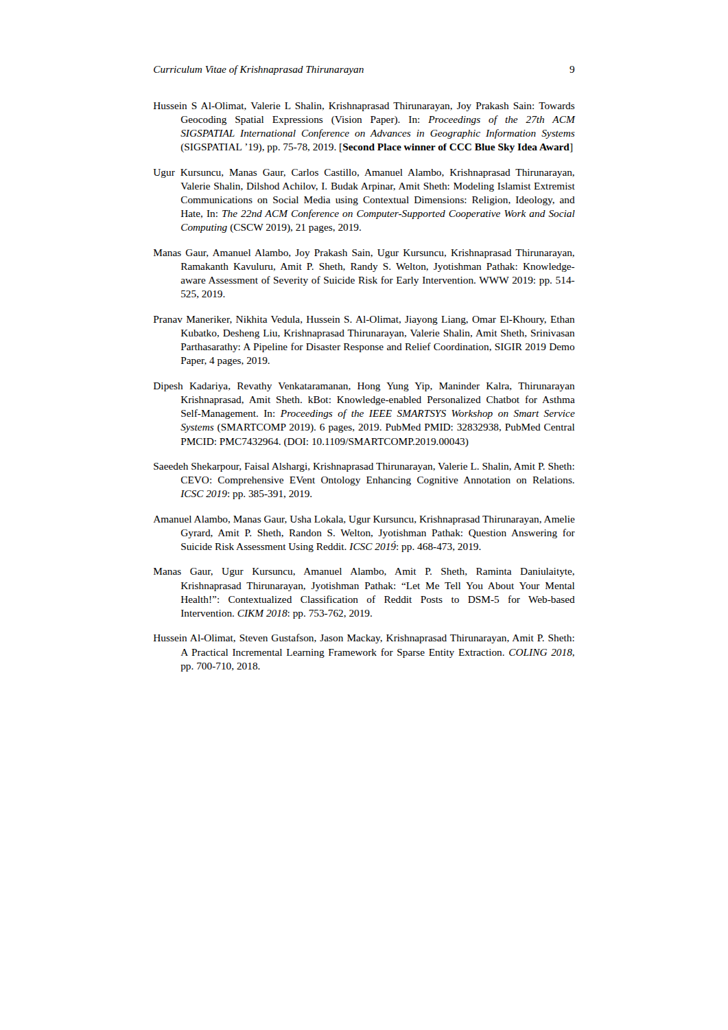Curriculum Vitae of Krishnaprasad Thirunarayan 9
Hussein S Al-Olimat, Valerie L Shalin, Krishnaprasad Thirunarayan, Joy Prakash Sain: Towards Geocoding Spatial Expressions (Vision Paper). In: Proceedings of the 27th ACM SIGSPATIAL International Conference on Advances in Geographic Information Systems (SIGSPATIAL ’19), pp. 75-78, 2019. [Second Place winner of CCC Blue Sky Idea Award]
Ugur Kursuncu, Manas Gaur, Carlos Castillo, Amanuel Alambo, Krishnaprasad Thirunarayan, Valerie Shalin, Dilshod Achilov, I. Budak Arpinar, Amit Sheth: Modeling Islamist Extremist Communications on Social Media using Contextual Dimensions: Religion, Ideology, and Hate, In: The 22nd ACM Conference on Computer-Supported Cooperative Work and Social Computing (CSCW 2019), 21 pages, 2019.
Manas Gaur, Amanuel Alambo, Joy Prakash Sain, Ugur Kursuncu, Krishnaprasad Thirunarayan, Ramakanth Kavuluru, Amit P. Sheth, Randy S. Welton, Jyotishman Pathak: Knowledge-aware Assessment of Severity of Suicide Risk for Early Intervention. WWW 2019: pp. 514-525, 2019.
Pranav Maneriker, Nikhita Vedula, Hussein S. Al-Olimat, Jiayong Liang, Omar El-Khoury, Ethan Kubatko, Desheng Liu, Krishnaprasad Thirunarayan, Valerie Shalin, Amit Sheth, Srinivasan Parthasarathy: A Pipeline for Disaster Response and Relief Coordination, SIGIR 2019 Demo Paper, 4 pages, 2019.
Dipesh Kadariya, Revathy Venkataramanan, Hong Yung Yip, Maninder Kalra, Thirunarayan Krishnaprasad, Amit Sheth. kBot: Knowledge-enabled Personalized Chatbot for Asthma Self-Management. In: Proceedings of the IEEE SMARTSYS Workshop on Smart Service Systems (SMARTCOMP 2019). 6 pages, 2019. PubMed PMID: 32832938, PubMed Central PMCID: PMC7432964. (DOI: 10.1109/SMARTCOMP.2019.00043)
Saeedeh Shekarpour, Faisal Alshargi, Krishnaprasad Thirunarayan, Valerie L. Shalin, Amit P. Sheth: CEVO: Comprehensive EVent Ontology Enhancing Cognitive Annotation on Relations. ICSC 2019: pp. 385-391, 2019.
Amanuel Alambo, Manas Gaur, Usha Lokala, Ugur Kursuncu, Krishnaprasad Thirunarayan, Amelie Gyrard, Amit P. Sheth, Randon S. Welton, Jyotishman Pathak: Question Answering for Suicide Risk Assessment Using Reddit. ICSC 2019́: pp. 468-473, 2019.
Manas Gaur, Ugur Kursuncu, Amanuel Alambo, Amit P. Sheth, Raminta Daniulaityte, Krishnaprasad Thirunarayan, Jyotishman Pathak: “Let Me Tell You About Your Mental Health!”: Contextualized Classification of Reddit Posts to DSM-5 for Web-based Intervention. CIKM 2018: pp. 753-762, 2019.
Hussein Al-Olimat, Steven Gustafson, Jason Mackay, Krishnaprasad Thirunarayan, Amit P. Sheth: A Practical Incremental Learning Framework for Sparse Entity Extraction. COLING 2018, pp. 700-710, 2018.